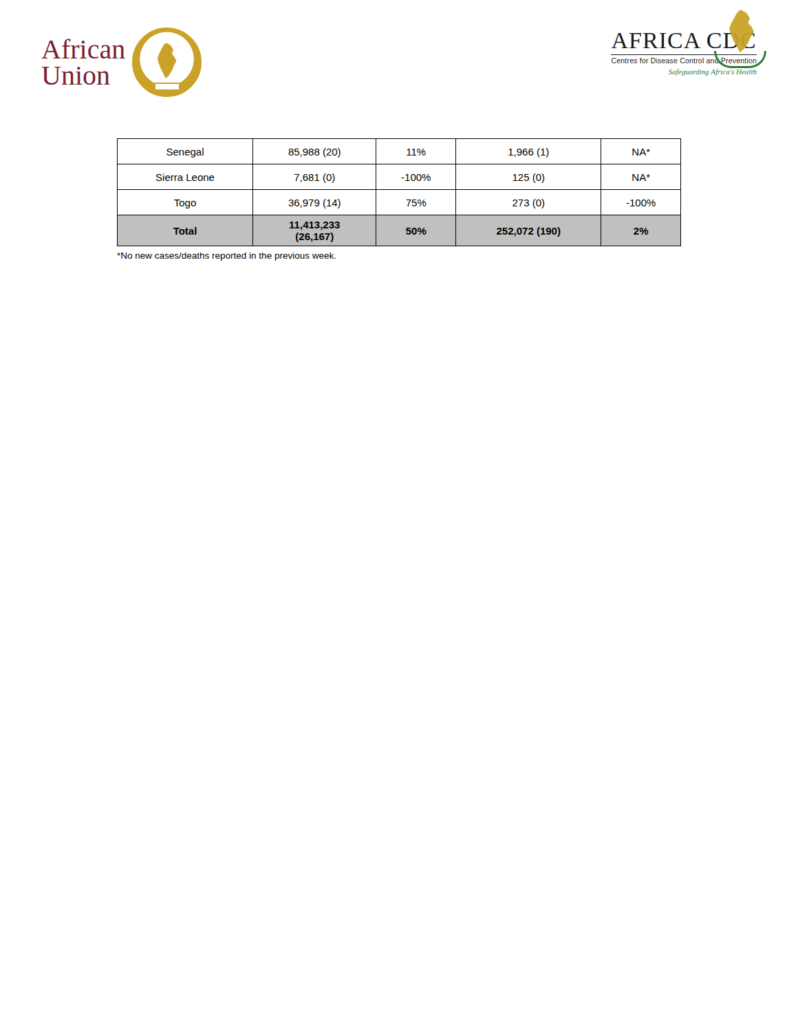African
Union
AFRICA CDC
Centres for Disease Control and Prevention
Safeguarding Africa's Health
| Senegal | 85,988 (20) | 11% | 1,966 (1) | NA* |
| Sierra Leone | 7,681 (0) | -100% | 125 (0) | NA* |
| Togo | 36,979 (14) | 75% | 273 (0) | -100% |
| Total | 11,413,233 (26,167) | 50% | 252,072 (190) | 2% |
*No new cases/deaths reported in the previous week.